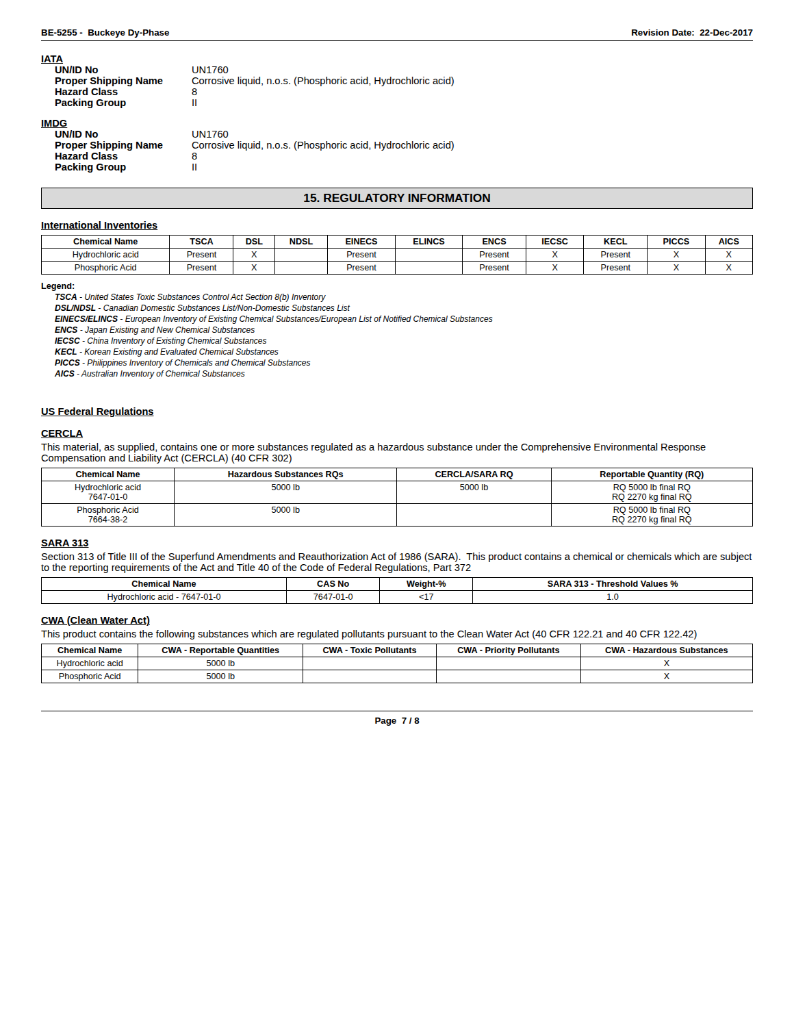BE-5255 - Buckeye Dy-Phase
Revision Date: 22-Dec-2017
IATA
UN/ID No
UN1760
Proper Shipping Name
Corrosive liquid, n.o.s. (Phosphoric acid, Hydrochloric acid)
Hazard Class
8
Packing Group
II
IMDG
UN/ID No
UN1760
Proper Shipping Name
Corrosive liquid, n.o.s. (Phosphoric acid, Hydrochloric acid)
Hazard Class
8
Packing Group
II
15. REGULATORY INFORMATION
International Inventories
| Chemical Name | TSCA | DSL | NDSL | EINECS | ELINCS | ENCS | IECSC | KECL | PICCS | AICS |
| --- | --- | --- | --- | --- | --- | --- | --- | --- | --- | --- |
| Hydrochloric acid | Present | X | | Present | | Present | X | Present | X | X |
| Phosphoric Acid | Present | X | | Present | | Present | X | Present | X | X |
Legend:
TSCA - United States Toxic Substances Control Act Section 8(b) Inventory
DSL/NDSL - Canadian Domestic Substances List/Non-Domestic Substances List
EINECS/ELINCS - European Inventory of Existing Chemical Substances/European List of Notified Chemical Substances
ENCS - Japan Existing and New Chemical Substances
IECSC - China Inventory of Existing Chemical Substances
KECL - Korean Existing and Evaluated Chemical Substances
PICCS - Philippines Inventory of Chemicals and Chemical Substances
AICS - Australian Inventory of Chemical Substances
US Federal Regulations
CERCLA
This material, as supplied, contains one or more substances regulated as a hazardous substance under the Comprehensive Environmental Response Compensation and Liability Act (CERCLA) (40 CFR 302)
| Chemical Name | Hazardous Substances RQs | CERCLA/SARA RQ | Reportable Quantity (RQ) |
| --- | --- | --- | --- |
| Hydrochloric acid 7647-01-0 | 5000 lb | 5000 lb | RQ 5000 lb final RQ RQ 2270 kg final RQ |
| Phosphoric Acid 7664-38-2 | 5000 lb | | RQ 5000 lb final RQ RQ 2270 kg final RQ |
SARA 313
Section 313 of Title III of the Superfund Amendments and Reauthorization Act of 1986 (SARA). This product contains a chemical or chemicals which are subject to the reporting requirements of the Act and Title 40 of the Code of Federal Regulations, Part 372
| Chemical Name | CAS No | Weight-% | SARA 313 - Threshold Values % |
| --- | --- | --- | --- |
| Hydrochloric acid - 7647-01-0 | 7647-01-0 | <17 | 1.0 |
CWA (Clean Water Act)
This product contains the following substances which are regulated pollutants pursuant to the Clean Water Act (40 CFR 122.21 and 40 CFR 122.42)
| Chemical Name | CWA - Reportable Quantities | CWA - Toxic Pollutants | CWA - Priority Pollutants | CWA - Hazardous Substances |
| --- | --- | --- | --- | --- |
| Hydrochloric acid | 5000 lb | | | X |
| Phosphoric Acid | 5000 lb | | | X |
Page 7 / 8